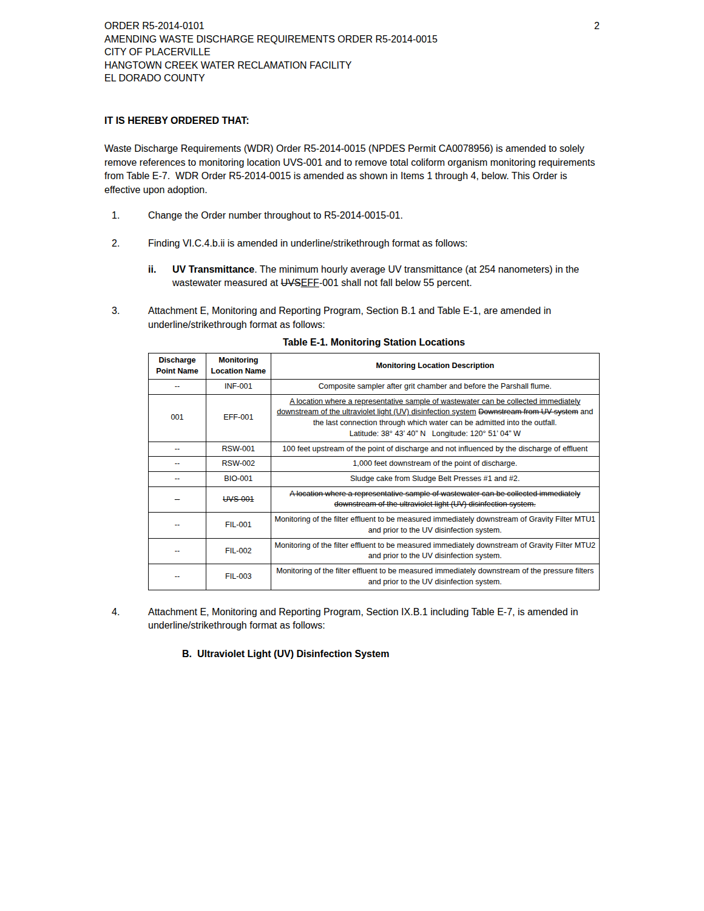ORDER R5-2014-0101
AMENDING WASTE DISCHARGE REQUIREMENTS ORDER R5-2014-0015
CITY OF PLACERVILLE
HANGTOWN CREEK WATER RECLAMATION FACILITY
EL DORADO COUNTY
2
IT IS HEREBY ORDERED THAT:
Waste Discharge Requirements (WDR) Order R5-2014-0015 (NPDES Permit CA0078956) is amended to solely remove references to monitoring location UVS-001 and to remove total coliform organism monitoring requirements from Table E-7. WDR Order R5-2014-0015 is amended as shown in Items 1 through 4, below. This Order is effective upon adoption.
Change the Order number throughout to R5-2014-0015-01.
Finding VI.C.4.b.ii is amended in underline/strikethrough format as follows:
ii. UV Transmittance. The minimum hourly average UV transmittance (at 254 nanometers) in the wastewater measured at UVSEFF-001 shall not fall below 55 percent.
Attachment E, Monitoring and Reporting Program, Section B.1 and Table E-1, are amended in underline/strikethrough format as follows:
Table E-1. Monitoring Station Locations
| Discharge Point Name | Monitoring Location Name | Monitoring Location Description |
| --- | --- | --- |
| -- | INF-001 | Composite sampler after grit chamber and before the Parshall flume. |
| 001 | EFF-001 | A location where a representative sample of wastewater can be collected immediately downstream of the ultraviolet light (UV) disinfection system Downstream from UV system and the last connection through which water can be admitted into the outfall. Latitude: 38° 43’ 40” N Longitude: 120° 51’ 04” W |
| -- | RSW-001 | 100 feet upstream of the point of discharge and not influenced by the discharge of effluent |
| -- | RSW-002 | 1,000 feet downstream of the point of discharge. |
| -- | BIO-001 | Sludge cake from Sludge Belt Presses #1 and #2. |
| -- | UVS-001 | A location where a representative sample of wastewater can be collected immediately downstream of the ultraviolet light (UV) disinfection system. |
| -- | FIL-001 | Monitoring of the filter effluent to be measured immediately downstream of Gravity Filter MTU1 and prior to the UV disinfection system. |
| -- | FIL-002 | Monitoring of the filter effluent to be measured immediately downstream of Gravity Filter MTU2 and prior to the UV disinfection system. |
| -- | FIL-003 | Monitoring of the filter effluent to be measured immediately downstream of the pressure filters and prior to the UV disinfection system. |
Attachment E, Monitoring and Reporting Program, Section IX.B.1 including Table E-7, is amended in underline/strikethrough format as follows:
B. Ultraviolet Light (UV) Disinfection System